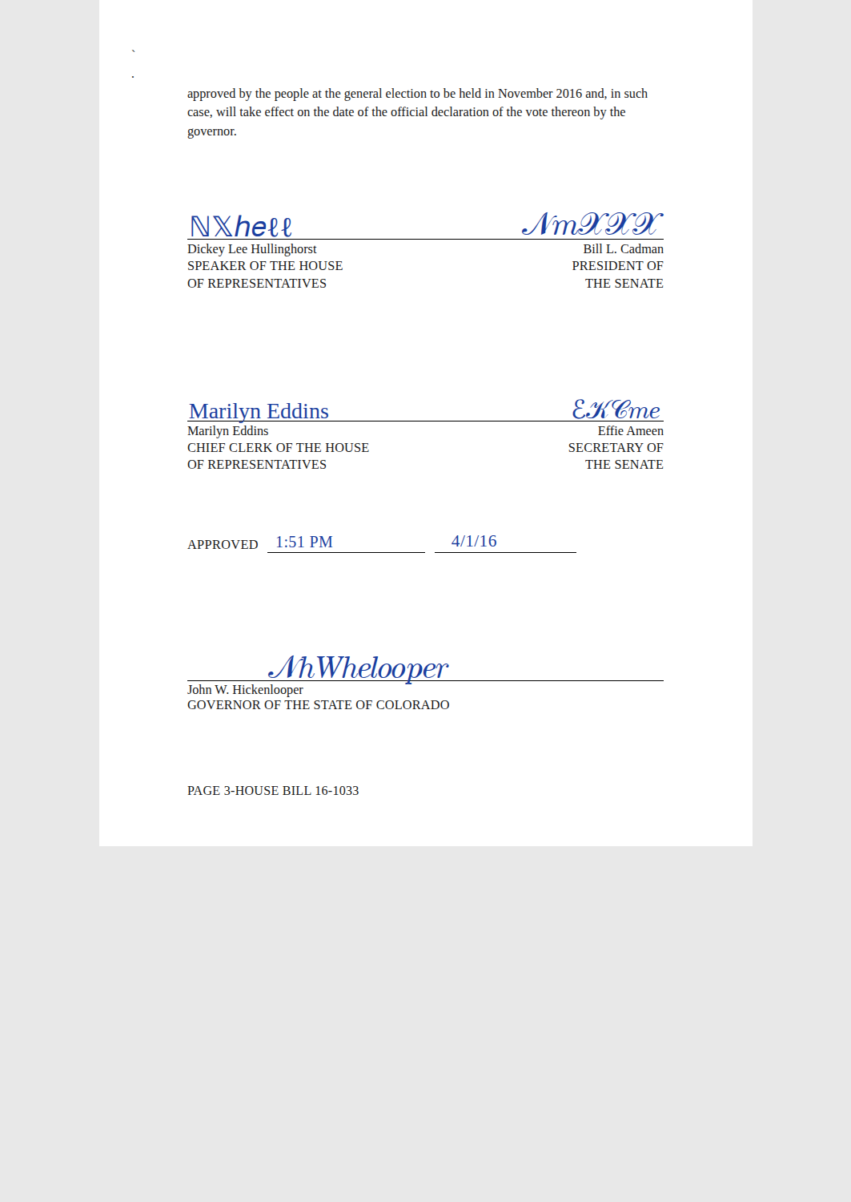`
.
approved by the people at the general election to be held in November 2016 and, in such case, will take effect on the date of the official declaration of the vote thereon by the governor.
| ℕ𝕏ℎ𝑒ℓℓ Dickey Lee Hullinghorst SPEAKER OF THE HOUSE OF REPRESENTATIVES | 𝒩𝑚𝒳𝒳𝒳 Bill L. Cadman PRESIDENT OF THE SENATE |
| Marilyn Eddins Marilyn Eddins CHIEF CLERK OF THE HOUSE OF REPRESENTATIVES | ℰ𝒦𝒞𝑚𝑒 Effie Ameen SECRETARY OF THE SENATE |
APPROVED 1:51 PM 4/1/16
𝒩ℎ𝑊ℎ𝑒𝑙𝑜𝑜𝑝𝑒𝑟
John W. Hickenlooper
GOVERNOR OF THE STATE OF COLORADO
PAGE 3-HOUSE BILL 16-1033